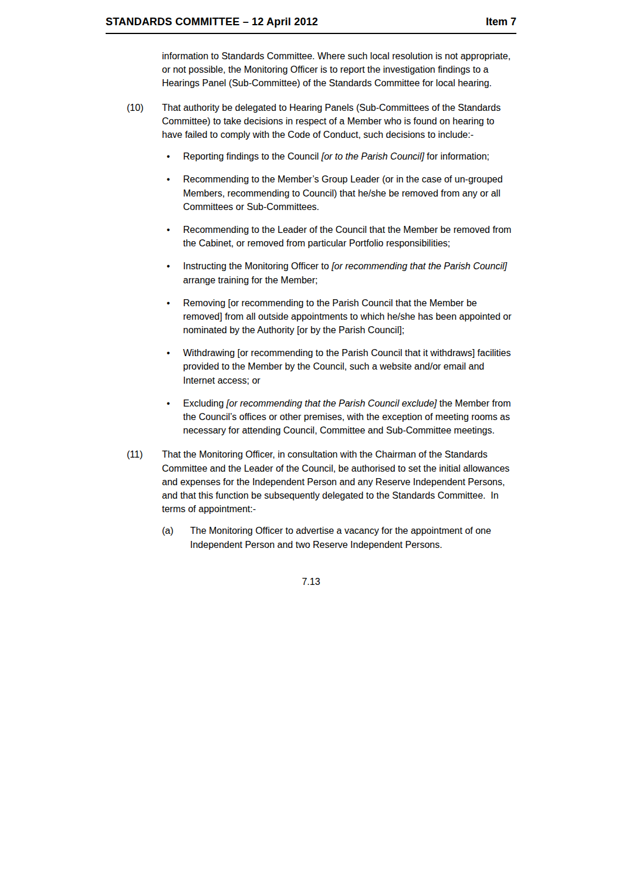STANDARDS COMMITTEE – 12 April 2012 Item 7
information to Standards Committee. Where such local resolution is not appropriate, or not possible, the Monitoring Officer is to report the investigation findings to a Hearings Panel (Sub-Committee) of the Standards Committee for local hearing.
(10) That authority be delegated to Hearing Panels (Sub-Committees of the Standards Committee) to take decisions in respect of a Member who is found on hearing to have failed to comply with the Code of Conduct, such decisions to include:-
Reporting findings to the Council [or to the Parish Council] for information;
Recommending to the Member’s Group Leader (or in the case of un-grouped Members, recommending to Council) that he/she be removed from any or all Committees or Sub-Committees.
Recommending to the Leader of the Council that the Member be removed from the Cabinet, or removed from particular Portfolio responsibilities;
Instructing the Monitoring Officer to [or recommending that the Parish Council] arrange training for the Member;
Removing [or recommending to the Parish Council that the Member be removed] from all outside appointments to which he/she has been appointed or nominated by the Authority [or by the Parish Council];
Withdrawing [or recommending to the Parish Council that it withdraws] facilities provided to the Member by the Council, such a website and/or email and Internet access; or
Excluding [or recommending that the Parish Council exclude] the Member from the Council’s offices or other premises, with the exception of meeting rooms as necessary for attending Council, Committee and Sub-Committee meetings.
(11) That the Monitoring Officer, in consultation with the Chairman of the Standards Committee and the Leader of the Council, be authorised to set the initial allowances and expenses for the Independent Person and any Reserve Independent Persons, and that this function be subsequently delegated to the Standards Committee. In terms of appointment:-
(a) The Monitoring Officer to advertise a vacancy for the appointment of one Independent Person and two Reserve Independent Persons.
7.13